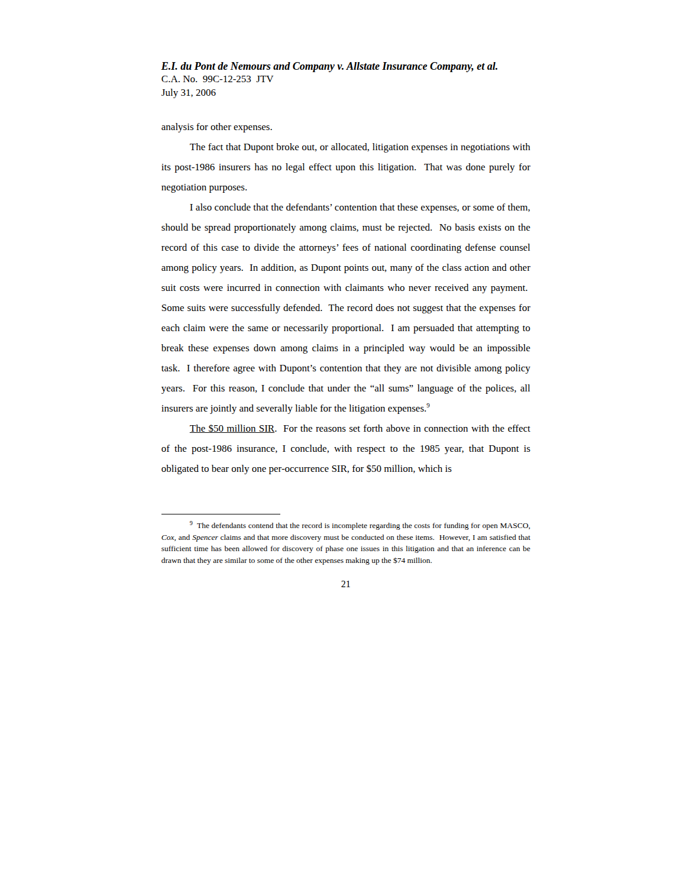E.I. du Pont de Nemours and Company v. Allstate Insurance Company, et al.
C.A. No. 99C-12-253 JTV
July 31, 2006
analysis for other expenses.
The fact that Dupont broke out, or allocated, litigation expenses in negotiations with its post-1986 insurers has no legal effect upon this litigation. That was done purely for negotiation purposes.
I also conclude that the defendants’ contention that these expenses, or some of them, should be spread proportionately among claims, must be rejected. No basis exists on the record of this case to divide the attorneys’ fees of national coordinating defense counsel among policy years. In addition, as Dupont points out, many of the class action and other suit costs were incurred in connection with claimants who never received any payment. Some suits were successfully defended. The record does not suggest that the expenses for each claim were the same or necessarily proportional. I am persuaded that attempting to break these expenses down among claims in a principled way would be an impossible task. I therefore agree with Dupont’s contention that they are not divisible among policy years. For this reason, I conclude that under the “all sums” language of the polices, all insurers are jointly and severally liable for the litigation expenses.9
The $50 million SIR. For the reasons set forth above in connection with the effect of the post-1986 insurance, I conclude, with respect to the 1985 year, that Dupont is obligated to bear only one per-occurrence SIR, for $50 million, which is
9 The defendants contend that the record is incomplete regarding the costs for funding for open MASCO, Cox, and Spencer claims and that more discovery must be conducted on these items. However, I am satisfied that sufficient time has been allowed for discovery of phase one issues in this litigation and that an inference can be drawn that they are similar to some of the other expenses making up the $74 million.
21